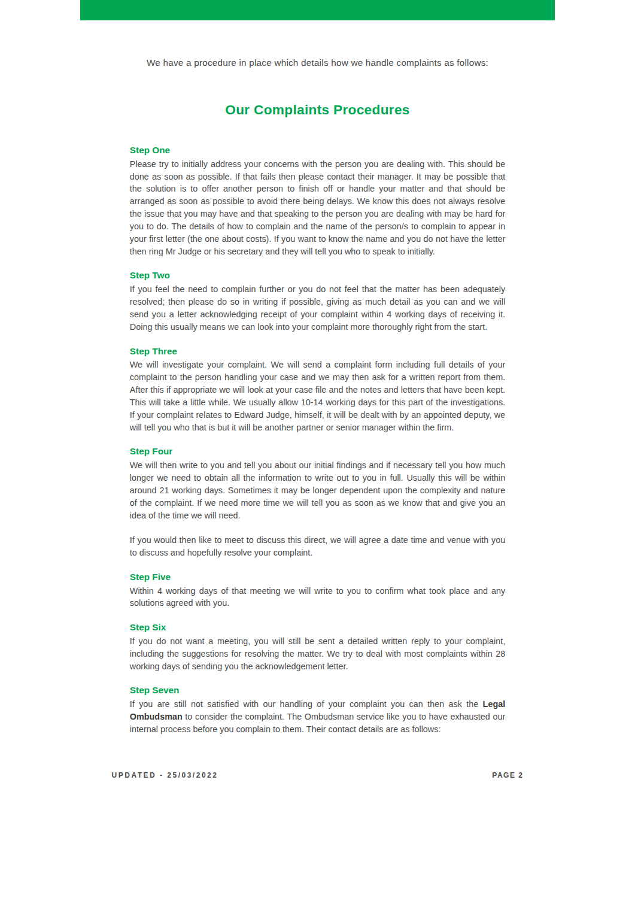We have a procedure in place which details how we handle complaints as follows:
Our Complaints Procedures
Step One
Please try to initially address your concerns with the person you are dealing with. This should be done as soon as possible. If that fails then please contact their manager. It may be possible that the solution is to offer another person to finish off or handle your matter and that should be arranged as soon as possible to avoid there being delays. We know this does not always resolve the issue that you may have and that speaking to the person you are dealing with may be hard for you to do. The details of how to complain and the name of the person/s to complain to appear in your first letter (the one about costs). If you want to know the name and you do not have the letter then ring Mr Judge or his secretary and they will tell you who to speak to initially.
Step Two
If you feel the need to complain further or you do not feel that the matter has been adequately resolved; then please do so in writing if possible, giving as much detail as you can and we will send you a letter acknowledging receipt of your complaint within 4 working days of receiving it. Doing this usually means we can look into your complaint more thoroughly right from the start.
Step Three
We will investigate your complaint. We will send a complaint form including full details of your complaint to the person handling your case and we may then ask for a written report from them. After this if appropriate we will look at your case file and the notes and letters that have been kept. This will take a little while. We usually allow 10-14 working days for this part of the investigations. If your complaint relates to Edward Judge, himself, it will be dealt with by an appointed deputy, we will tell you who that is but it will be another partner or senior manager within the firm.
Step Four
We will then write to you and tell you about our initial findings and if necessary tell you how much longer we need to obtain all the information to write out to you in full. Usually this will be within around 21 working days. Sometimes it may be longer dependent upon the complexity and nature of the complaint. If we need more time we will tell you as soon as we know that and give you an idea of the time we will need.
If you would then like to meet to discuss this direct, we will agree a date time and venue with you to discuss and hopefully resolve your complaint.
Step Five
Within 4 working days of that meeting we will write to you to confirm what took place and any solutions agreed with you.
Step Six
If you do not want a meeting, you will still be sent a detailed written reply to your complaint, including the suggestions for resolving the matter. We try to deal with most complaints within 28 working days of sending you the acknowledgement letter.
Step Seven
If you are still not satisfied with our handling of your complaint you can then ask the Legal Ombudsman to consider the complaint. The Ombudsman service like you to have exhausted our internal process before you complain to them. Their contact details are as follows:
UPDATED - 25/03/2022
PAGE 2